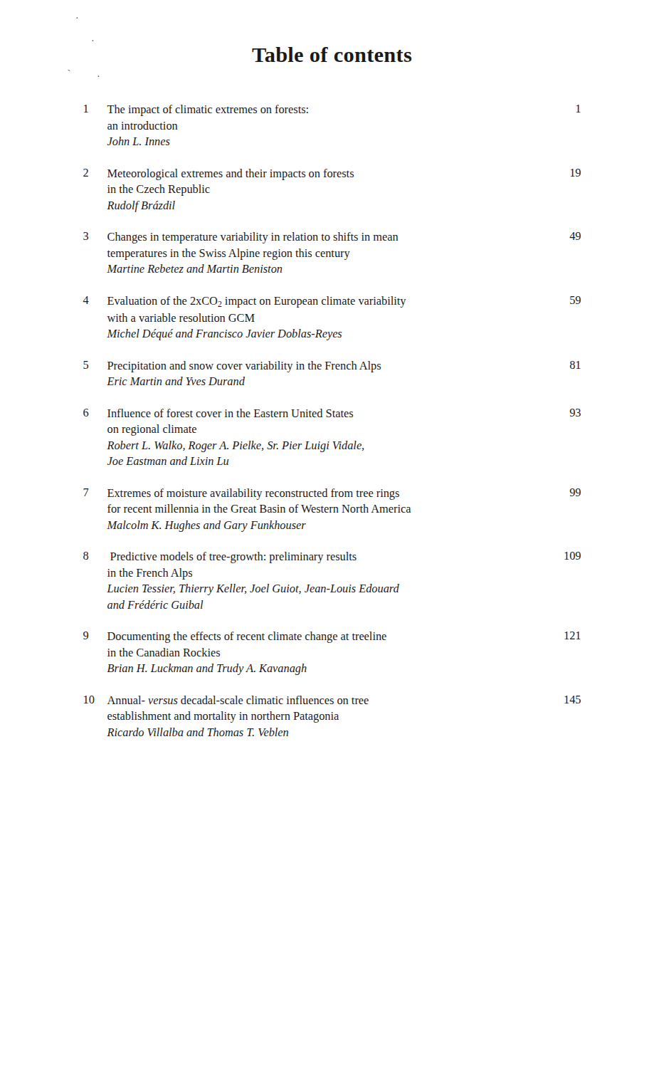. . ` .
Table of contents
| 1 | The impact of climatic extremes on forests: an introduction John L. Innes | 1 |
| 2 | Meteorological extremes and their impacts on forests in the Czech Republic Rudolf Brázdil | 19 |
| 3 | Changes in temperature variability in relation to shifts in mean temperatures in the Swiss Alpine region this century Martine Rebetez and Martin Beniston | 49 |
| 4 | Evaluation of the 2xCO 2 impact on European climate variability with a variable resolution GCM Michel Déqué and Francisco Javier Doblas-Reyes | 59 |
| 5 | Precipitation and snow cover variability in the French Alps Eric Martin and Yves Durand | 81 |
| 6 | Influence of forest cover in the Eastern United States on regional climate Robert L. Walko, Roger A. Pielke, Sr. Pier Luigi Vidale, Joe Eastman and Lixin Lu | 93 |
| 7 | Extremes of moisture availability reconstructed from tree rings for recent millennia in the Great Basin of Western North America Malcolm K. Hughes and Gary Funkhouser | 99 |
| 8 | Predictive models of tree-growth: preliminary results in the French Alps Lucien Tessier, Thierry Keller, Joel Guiot, Jean-Louis Edouard and Frédéric Guibal | 109 |
| 9 | Documenting the effects of recent climate change at treeline in the Canadian Rockies Brian H. Luckman and Trudy A. Kavanagh | 121 |
| 10 | Annual- versus decadal-scale climatic influences on tree establishment and mortality in northern Patagonia Ricardo Villalba and Thomas T. Veblen | 145 |